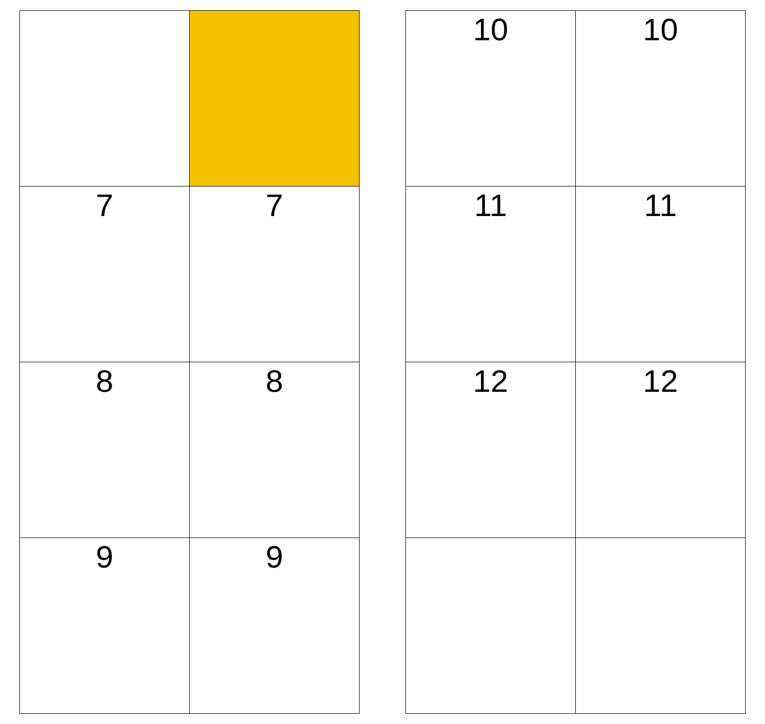| 7 | 7 |
| 8 | 8 |
| 9 | 9 |
| 10 | 10 |
| 11 | 11 |
| 12 | 12 |